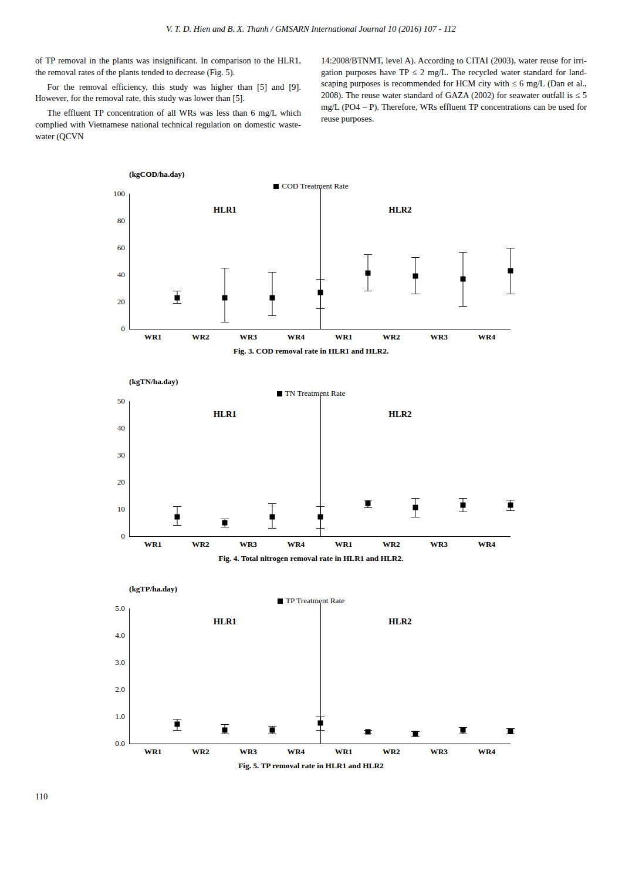V. T. D. Hien and B. X. Thanh / GMSARN International Journal 10 (2016) 107 - 112
of TP removal in the plants was insignificant. In comparison to the HLR1, the removal rates of the plants tended to decrease (Fig. 5).
For the removal efficiency, this study was higher than [5] and [9]. However, for the removal rate, this study was lower than [5].
The effluent TP concentration of all WRs was less than 6 mg/L which complied with Vietnamese national technical regulation on domestic wastewater (QCVN
14:2008/BTNMT, level A). According to CITAI (2003), water reuse for irrigation purposes have TP ≤ 2 mg/L. The recycled water standard for landscaping purposes is recommended for HCM city with ≤ 6 mg/L (Dan et al., 2008). The reuse water standard of GAZA (2002) for seawater outfall is ≤ 5 mg/L (PO4 – P). Therefore, WRs effluent TP concentrations can be used for reuse purposes.
(kgCOD/ha.day)
COD Treatment Rate
100 80 60 40 20 0
HLR1
HLR2
WR1
WR2
WR3
WR4
WR1
WR2
WR3
WR4
Fig. 3. COD removal rate in HLR1 and HLR2.
(kgTN/ha.day)
TN Treatment Rate
50 40 30 20 10 0
HLR1
HLR2
WR1
WR2
WR3
WR4
WR1
WR2
WR3
WR4
Fig. 4. Total nitrogen removal rate in HLR1 and HLR2.
(kgTP/ha.day)
TP Treatment Rate
5.0 4.0 3.0 2.0 1.0 0.0
HLR1
HLR2
WR1
WR2
WR3
WR4
WR1
WR2
WR3
WR4
Fig. 5. TP removal rate in HLR1 and HLR2
110